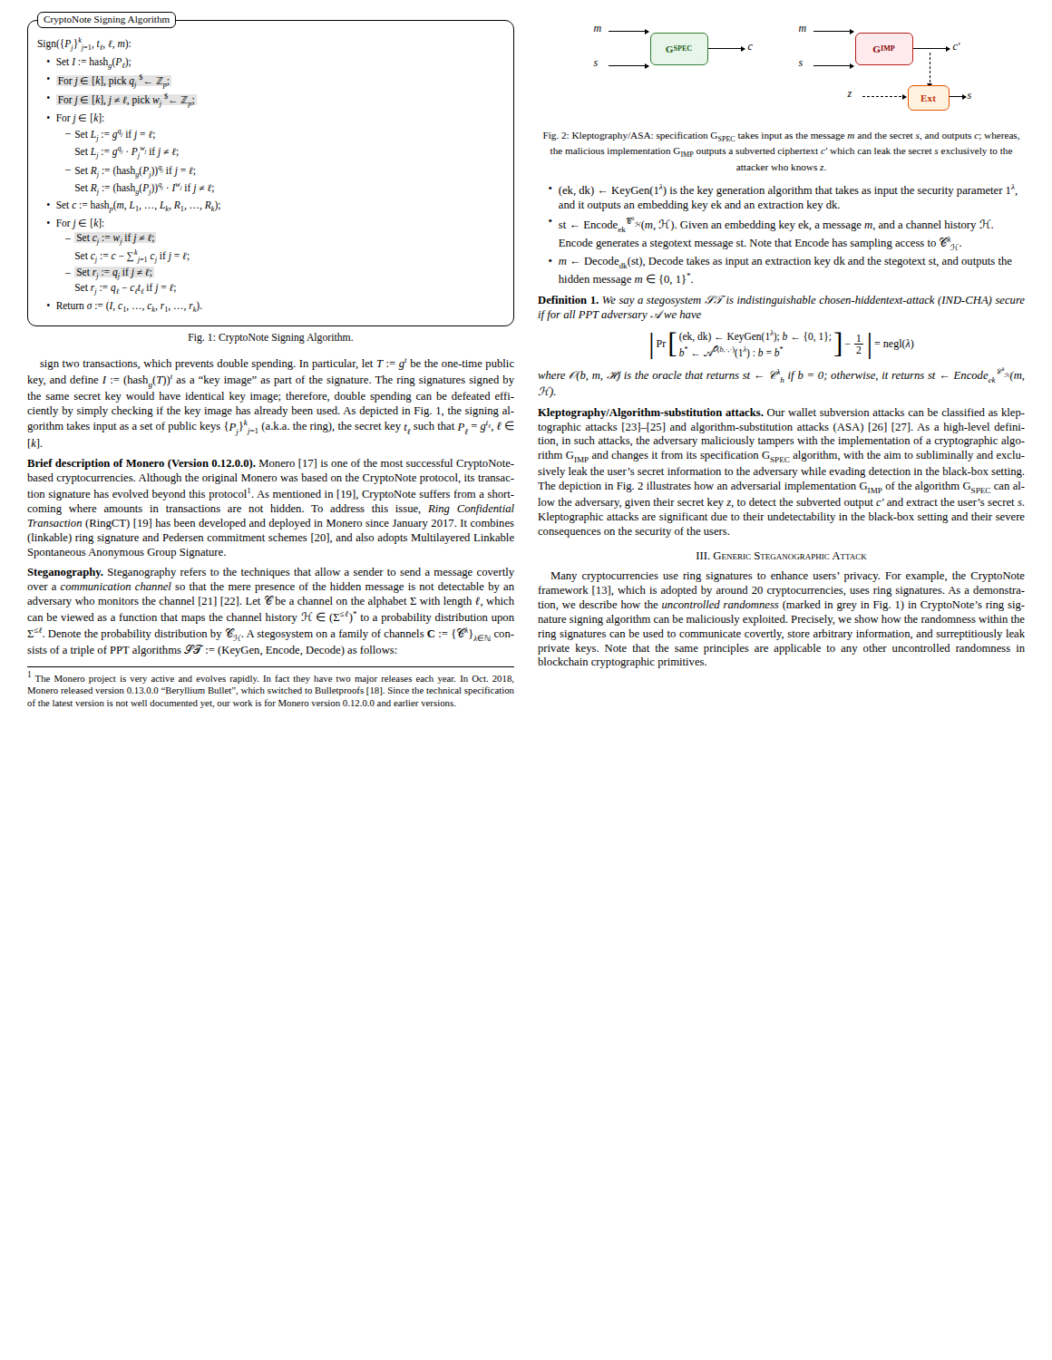CryptoNote Signing Algorithm
Sign({Pj}kj=1, tℓ, ℓ, m):
Set I := hashg(Pℓ);
For j ∈ [k], pick qj $← ℤp;
For j ∈ [k], j ≠ ℓ, pick wj $← ℤp;
For j ∈ [k]:
Set Lj := gqj if j = ℓ;
Set Lj := gqj · Pjwj if j ≠ ℓ;
Set Rj := (hashg(Pj))qj if j = ℓ;
Set Rj := (hashg(Pj))qj · Iwj if j ≠ ℓ;
Set c := hashp(m, L1, …, Lk, R1, …, Rk);
For j ∈ [k]:
Set cj := wj if j ≠ ℓ;
Set cj := c − ∑kj=1 cj if j = ℓ;
Set rj := qj if j ≠ ℓ;
Set rj := qℓ − cℓ tℓ if j = ℓ;
Return σ := (I, c1, …, ck, r1, …, rk).
Fig. 1: CryptoNote Signing Algorithm.
sign two transactions, which prevents double spending. In particular, let T := gt be the one-time public key, and define I := (hashg(T))t as a “key image” as part of the signature. The ring signatures signed by the same secret key would have identical key image; therefore, double spending can be defeated efficiently by simply checking if the key image has already been used. As depicted in Fig. 1, the signing algorithm takes input as a set of public keys {Pj}kj=1 (a.k.a. the ring), the secret key tℓ such that Pℓ = gtℓ, ℓ ∈ [k].
Brief description of Monero (Version 0.12.0.0). Monero [17] is one of the most successful CryptoNote-based cryptocurrencies. Although the original Monero was based on the CryptoNote protocol, its transaction signature has evolved beyond this protocol1. As mentioned in [19], CryptoNote suffers from a shortcoming where amounts in transactions are not hidden. To address this issue, Ring Confidential Transaction (RingCT) [19] has been developed and deployed in Monero since January 2017. It combines (linkable) ring signature and Pedersen commitment schemes [20], and also adopts Multilayered Linkable Spontaneous Anonymous Group Signature.
Steganography. Steganography refers to the techniques that allow a sender to send a message covertly over a communication channel so that the mere presence of the hidden message is not detectable by an adversary who monitors the channel [21] [22]. Let 𝒞 be a channel on the alphabet Σ with length ℓ, which can be viewed as a function that maps the channel history ℋ ∈ (Σ≤ℓ)* to a probability distribution upon Σ≤ℓ. Denote the probability distribution by 𝒞ℋ. A stegosystem on a family of channels C := {𝒞λ}λ∈ℕ consists of a triple of PPT algorithms 𝒮𝒯 := (KeyGen, Encode, Decode) as follows:
1 The Monero project is very active and evolves rapidly. In fact they have two major releases each year. In Oct. 2018, Monero released version 0.13.0.0 “Beryllium Bullet”, which switched to Bulletproofs [18]. Since the technical specification of the latest version is not well documented yet, our work is for Monero version 0.12.0.0 and earlier versions.
m
s
GSPEC
c
m
s
GIMP
c′
z
Ext
s
Fig. 2: Kleptography/ASA: specification GSPEC takes input as the message m and the secret s, and outputs c; whereas, the malicious implementation GIMP outputs a subverted ciphertext c′ which can leak the secret s exclusively to the attacker who knows z.
(ek, dk) ← KeyGen(1λ) is the key generation algorithm that takes as input the security parameter 1λ, and it outputs an embedding key ek and an extraction key dk.
st ← Encodeek𝒞λℋ(m, ℋ). Given an embedding key ek, a message m, and a channel history ℋ. Encode generates a stegotext message st. Note that Encode has sampling access to 𝒞λℋ.
m ← Decodedk(st), Decode takes as input an extraction key dk and the stegotext st, and outputs the hidden message m ∈ {0, 1}*.
Definition 1. We say a stegosystem 𝒮𝒯 is indistinguishable chosen-hiddentext-attack (IND-CHA) secure if for all PPT adversary 𝒜 we have
| Pr [ (ek, dk) ← KeyGen(1λ); b ← {0, 1}; b* ← 𝒜𝒪(b,·,·)(1λ) : b = b* ] − 12 | = negl(λ)
where 𝒪(b, m, ℋ) is the oracle that returns st ← 𝒞λh if b = 0; otherwise, it returns st ← Encodeek𝒞λℋ(m, ℋ).
Kleptography/Algorithm-substitution attacks. Our wallet subversion attacks can be classified as kleptographic attacks [23]–[25] and algorithm-substitution attacks (ASA) [26] [27]. As a high-level definition, in such attacks, the adversary maliciously tampers with the implementation of a cryptographic algorithm GIMP and changes it from its specification GSPEC algorithm, with the aim to subliminally and exclusively leak the user’s secret information to the adversary while evading detection in the black-box setting. The depiction in Fig. 2 illustrates how an adversarial implementation GIMP of the algorithm GSPEC can allow the adversary, given their secret key z, to detect the subverted output c′ and extract the user’s secret s. Kleptographic attacks are significant due to their undetectability in the black-box setting and their severe consequences on the security of the users.
III. Generic Steganographic Attack
Many cryptocurrencies use ring signatures to enhance users’ privacy. For example, the CryptoNote framework [13], which is adopted by around 20 cryptocurrencies, uses ring signatures. As a demonstration, we describe how the uncontrolled randomness (marked in grey in Fig. 1) in CryptoNote’s ring signature signing algorithm can be maliciously exploited. Precisely, we show how the randomness within the ring signatures can be used to communicate covertly, store arbitrary information, and surreptitiously leak private keys. Note that the same principles are applicable to any other uncontrolled randomness in blockchain cryptographic primitives.